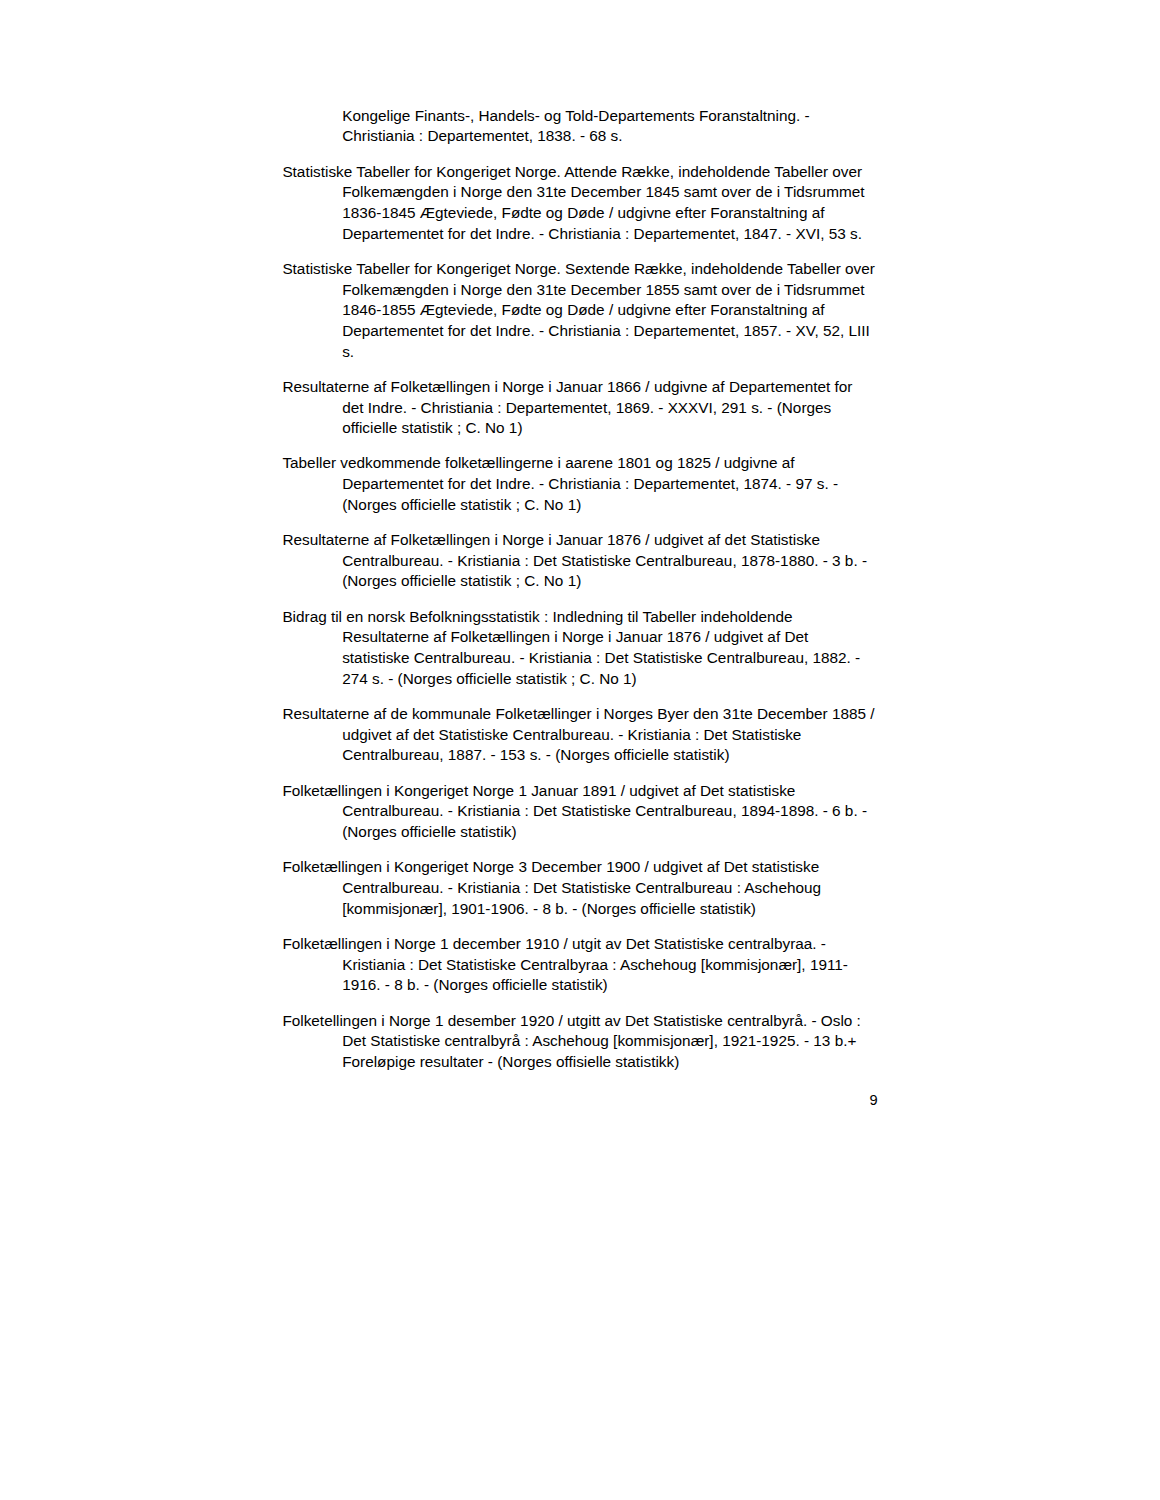Kongelige Finants-, Handels- og Told-Departements Foranstaltning. - Christiania : Departementet, 1838. - 68 s.
Statistiske Tabeller for Kongeriget Norge. Attende Række, indeholdende Tabeller over Folkemængden i Norge den 31te December 1845 samt over de i Tidsrummet 1836-1845 Ægteviede, Fødte og Døde / udgivne efter Foranstaltning af Departementet for det Indre. - Christiania : Departementet, 1847. - XVI, 53 s.
Statistiske Tabeller for Kongeriget Norge. Sextende Række, indeholdende Tabeller over Folkemængden i Norge den 31te December 1855 samt over de i Tidsrummet 1846-1855 Ægteviede, Fødte og Døde / udgivne efter Foranstaltning af Departementet for det Indre. - Christiania : Departementet, 1857. - XV, 52, LIII s.
Resultaterne af Folketællingen i Norge i Januar 1866 / udgivne af Departementet for det Indre. - Christiania : Departementet, 1869. - XXXVI, 291 s. - (Norges officielle statistik ; C. No 1)
Tabeller vedkommende folketællingerne i aarene 1801 og 1825 / udgivne af Departementet for det Indre. - Christiania : Departementet, 1874. - 97 s. - (Norges officielle statistik ; C. No 1)
Resultaterne af Folketællingen i Norge i Januar 1876 / udgivet af det Statistiske Centralbureau. - Kristiania : Det Statistiske Centralbureau, 1878-1880. - 3 b. - (Norges officielle statistik ; C. No 1)
Bidrag til en norsk Befolkningsstatistik : Indledning til Tabeller indeholdende Resultaterne af Folketællingen i Norge i Januar 1876 / udgivet af Det statistiske Centralbureau. - Kristiania : Det Statistiske Centralbureau, 1882. - 274 s. - (Norges officielle statistik ; C. No 1)
Resultaterne af de kommunale Folketællinger i Norges Byer den 31te December 1885 / udgivet af det Statistiske Centralbureau. - Kristiania : Det Statistiske Centralbureau, 1887. - 153 s. - (Norges officielle statistik)
Folketællingen i Kongeriget Norge 1 Januar 1891 / udgivet af Det statistiske Centralbureau. - Kristiania : Det Statistiske Centralbureau, 1894-1898. - 6 b. - (Norges officielle statistik)
Folketællingen i Kongeriget Norge 3 December 1900 / udgivet af Det statistiske Centralbureau. - Kristiania : Det Statistiske Centralbureau : Aschehoug [kommisjonær], 1901-1906. - 8 b. - (Norges officielle statistik)
Folketællingen i Norge 1 december 1910 / utgit av Det Statistiske centralbyraa. - Kristiania : Det Statistiske Centralbyraa : Aschehoug [kommisjonær], 1911-1916. - 8 b. - (Norges officielle statistik)
Folketellingen i Norge 1 desember 1920 / utgitt av Det Statistiske centralbyrå. - Oslo : Det Statistiske centralbyrå : Aschehoug [kommisjonær], 1921-1925. - 13 b.+ Foreløpige resultater - (Norges offisielle statistikk)
9